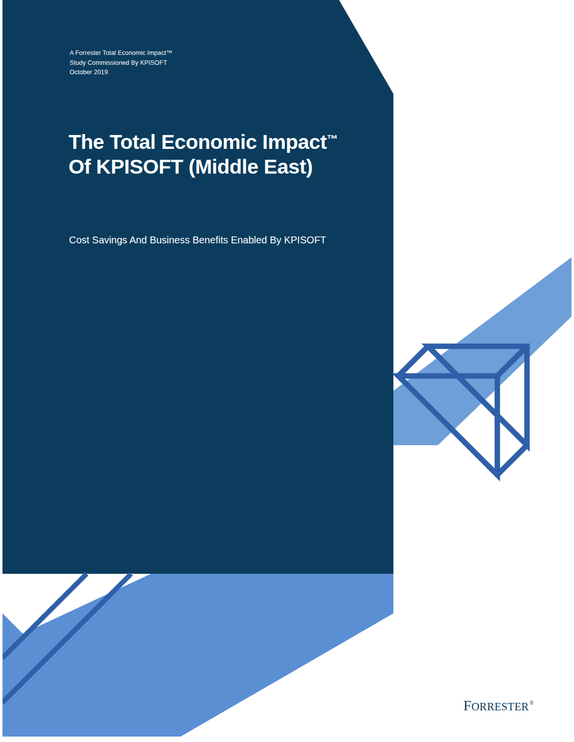A Forrester Total Economic Impact™
Study Commissioned By KPISOFT
October 2019
The Total Economic Impact™ Of KPISOFT (Middle East)
Cost Savings And Business Benefits Enabled By KPISOFT
FORRESTER®